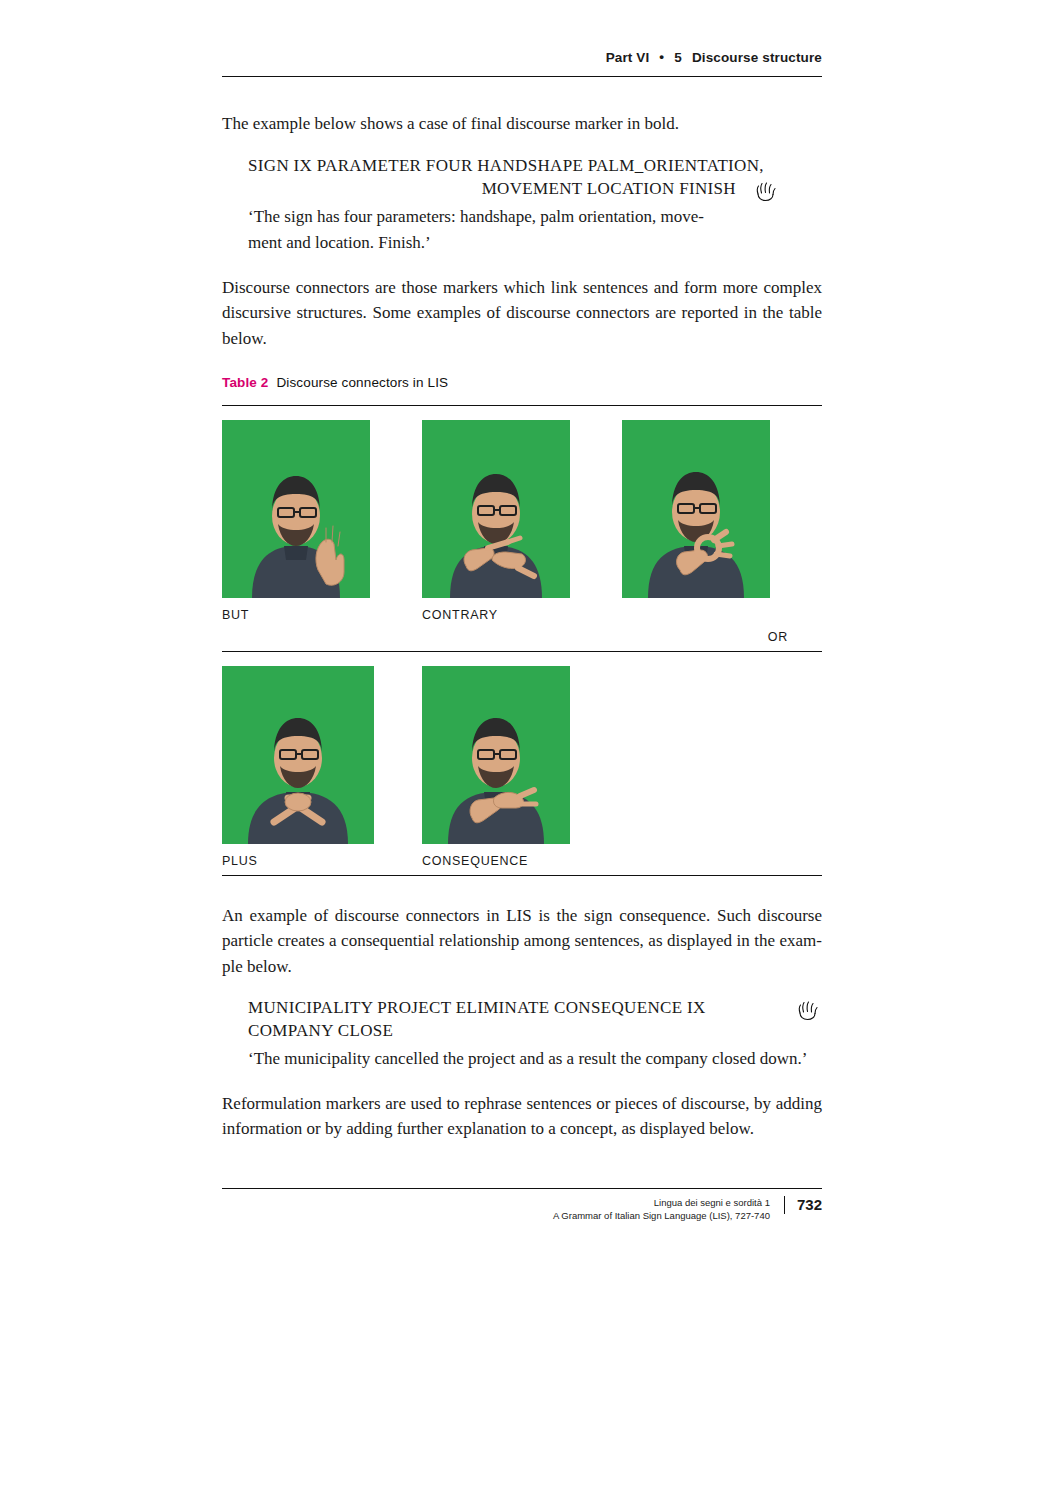Part VI•5 Discourse structure
The example below shows a case of final discourse marker in bold.
SIGN IX PARAMETER FOUR HANDSHAPE PALM_ORIENTATION,
MOVEMENT LOCATION FINISH
‘The sign has four parameters: handshape, palm orientation, move-
ment and location. Finish.’
Discourse connectors are those markers which link sentences and form more complex discursive structures. Some examples of discourse connectors are reported in the table below.
Table 2 Discourse connectors in LIS
| BUT | CONTRARY | OR |
| PLUS | CONSEQUENCE | |
An example of discourse connectors in LIS is the sign consequence. Such discourse particle creates a consequential relationship among sentences, as displayed in the example below.
MUNICIPALITY PROJECT ELIMINATE CONSEQUENCE IX COMPANY CLOSE
‘The municipality cancelled the project and as a result the company closed down.’
Reformulation markers are used to rephrase sentences or pieces of discourse, by adding information or by adding further explanation to a concept, as displayed below.
Lingua dei segni e sordità 1
A Grammar of Italian Sign Language (LIS), 727-740
732